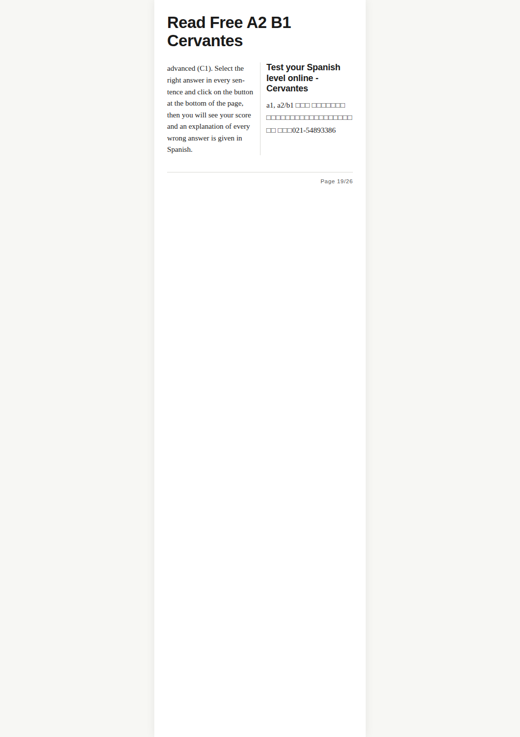Read Free A2 B1 Cervantes
advanced (C1). Select the right answer in every sentence and click on the button at the bottom of the page, then you will see your score and an explanation of every wrong answer is given in Spanish.
Test your Spanish level online - Cervantes
a1, a2/b1 □□□ □□□□□□□
□□□□□□□□□□□□□□□□□□
□□ □□□021-54893386
Page 19/26